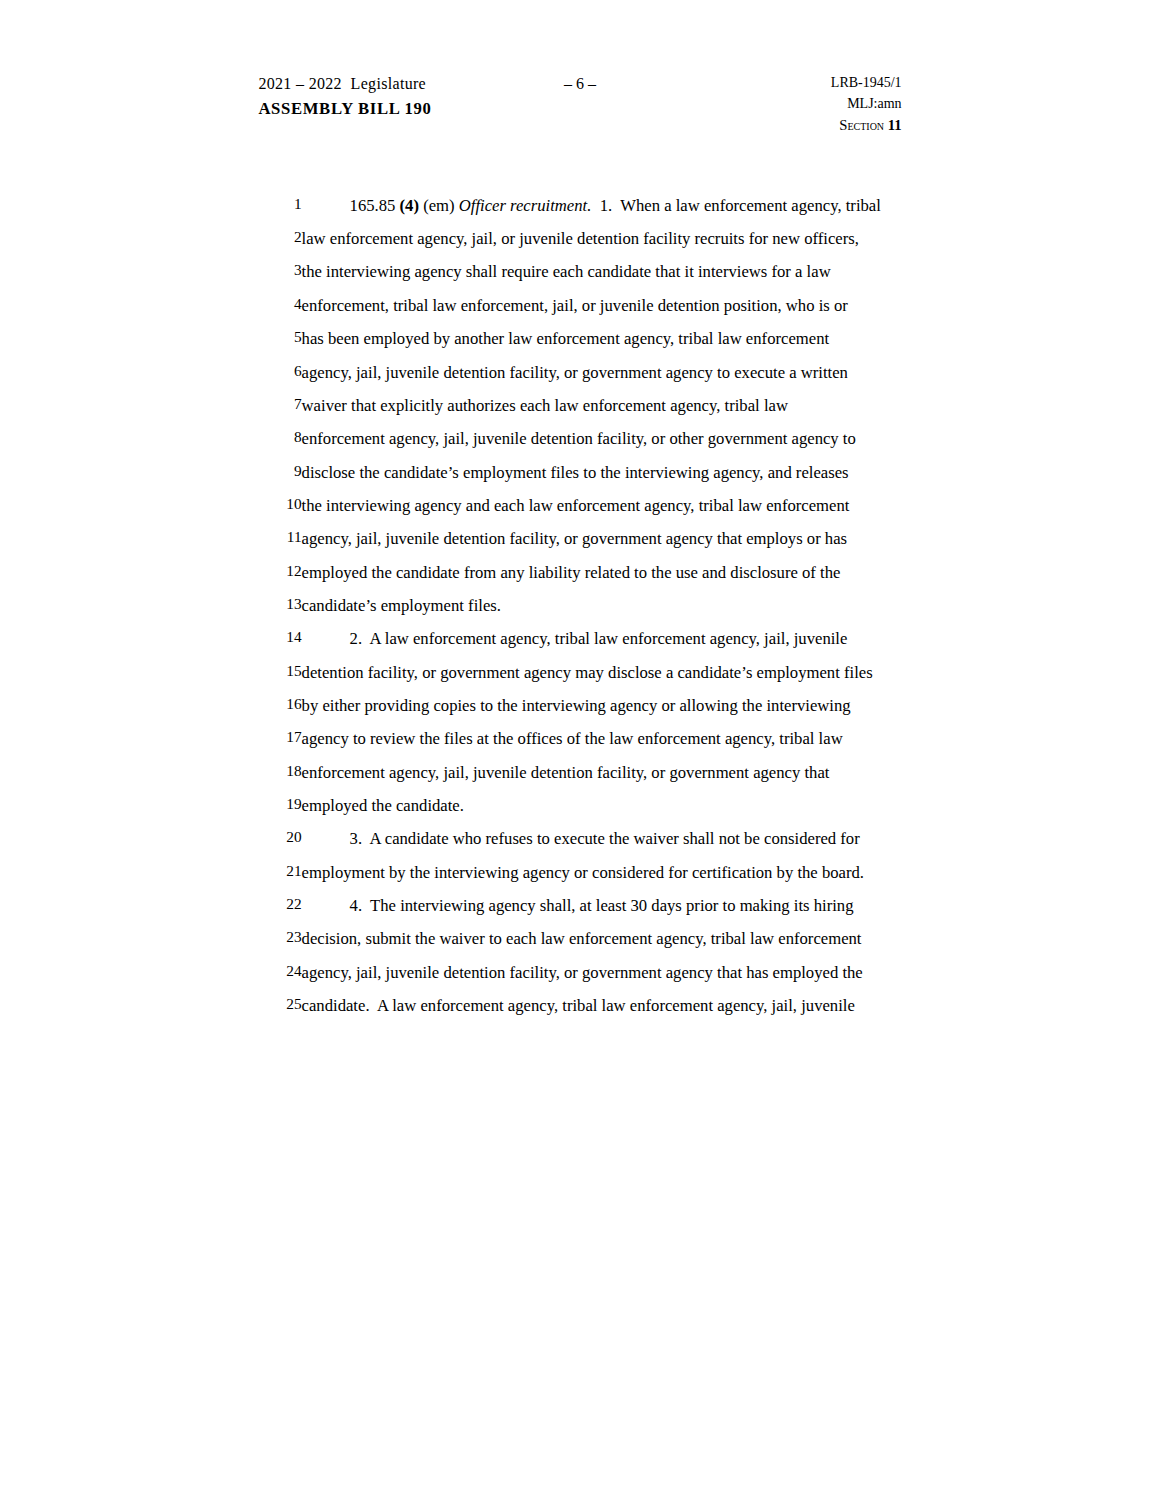2021 – 2022 Legislature
ASSEMBLY BILL 190
– 6 –
LRB‑1945/1
MLJ:amn
Section 11
| 1 | 165.85 (4) (em) Officer recruitment. 1. When a law enforcement agency, tribal |
| 2 | law enforcement agency, jail, or juvenile detention facility recruits for new officers, |
| 3 | the interviewing agency shall require each candidate that it interviews for a law |
| 4 | enforcement, tribal law enforcement, jail, or juvenile detention position, who is or |
| 5 | has been employed by another law enforcement agency, tribal law enforcement |
| 6 | agency, jail, juvenile detention facility, or government agency to execute a written |
| 7 | waiver that explicitly authorizes each law enforcement agency, tribal law |
| 8 | enforcement agency, jail, juvenile detention facility, or other government agency to |
| 9 | disclose the candidate’s employment files to the interviewing agency, and releases |
| 10 | the interviewing agency and each law enforcement agency, tribal law enforcement |
| 11 | agency, jail, juvenile detention facility, or government agency that employs or has |
| 12 | employed the candidate from any liability related to the use and disclosure of the |
| 13 | candidate’s employment files. |
| 14 | 2. A law enforcement agency, tribal law enforcement agency, jail, juvenile |
| 15 | detention facility, or government agency may disclose a candidate’s employment files |
| 16 | by either providing copies to the interviewing agency or allowing the interviewing |
| 17 | agency to review the files at the offices of the law enforcement agency, tribal law |
| 18 | enforcement agency, jail, juvenile detention facility, or government agency that |
| 19 | employed the candidate. |
| 20 | 3. A candidate who refuses to execute the waiver shall not be considered for |
| 21 | employment by the interviewing agency or considered for certification by the board. |
| 22 | 4. The interviewing agency shall, at least 30 days prior to making its hiring |
| 23 | decision, submit the waiver to each law enforcement agency, tribal law enforcement |
| 24 | agency, jail, juvenile detention facility, or government agency that has employed the |
| 25 | candidate. A law enforcement agency, tribal law enforcement agency, jail, juvenile |